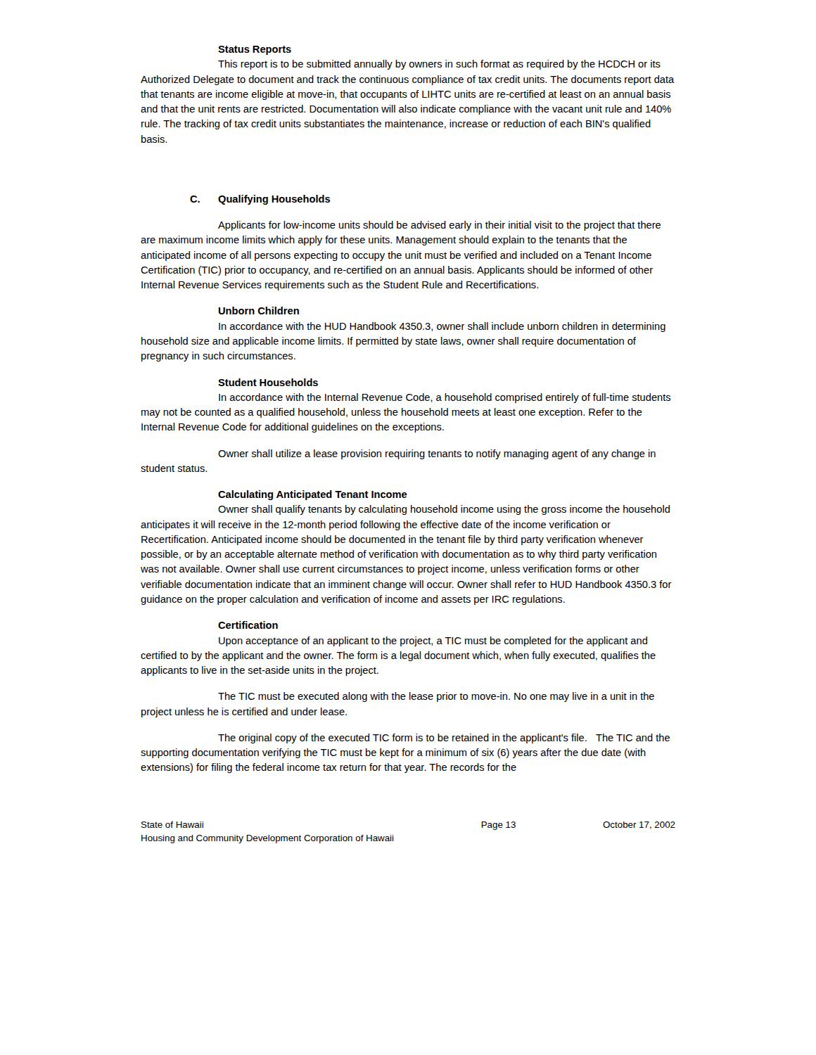Status Reports
This report is to be submitted annually by owners in such format as required by the HCDCH or its Authorized Delegate to document and track the continuous compliance of tax credit units. The documents report data that tenants are income eligible at move-in, that occupants of LIHTC units are re-certified at least on an annual basis and that the unit rents are restricted. Documentation will also indicate compliance with the vacant unit rule and 140% rule. The tracking of tax credit units substantiates the maintenance, increase or reduction of each BIN's qualified basis.
C. Qualifying Households
Applicants for low-income units should be advised early in their initial visit to the project that there are maximum income limits which apply for these units. Management should explain to the tenants that the anticipated income of all persons expecting to occupy the unit must be verified and included on a Tenant Income Certification (TIC) prior to occupancy, and re-certified on an annual basis. Applicants should be informed of other Internal Revenue Services requirements such as the Student Rule and Recertifications.
Unborn Children
In accordance with the HUD Handbook 4350.3, owner shall include unborn children in determining household size and applicable income limits. If permitted by state laws, owner shall require documentation of pregnancy in such circumstances.
Student Households
In accordance with the Internal Revenue Code, a household comprised entirely of full-time students may not be counted as a qualified household, unless the household meets at least one exception. Refer to the Internal Revenue Code for additional guidelines on the exceptions.
Owner shall utilize a lease provision requiring tenants to notify managing agent of any change in student status.
Calculating Anticipated Tenant Income
Owner shall qualify tenants by calculating household income using the gross income the household anticipates it will receive in the 12-month period following the effective date of the income verification or Recertification. Anticipated income should be documented in the tenant file by third party verification whenever possible, or by an acceptable alternate method of verification with documentation as to why third party verification was not available. Owner shall use current circumstances to project income, unless verification forms or other verifiable documentation indicate that an imminent change will occur. Owner shall refer to HUD Handbook 4350.3 for guidance on the proper calculation and verification of income and assets per IRC regulations.
Certification
Upon acceptance of an applicant to the project, a TIC must be completed for the applicant and certified to by the applicant and the owner. The form is a legal document which, when fully executed, qualifies the applicants to live in the set-aside units in the project.
The TIC must be executed along with the lease prior to move-in. No one may live in a unit in the project unless he is certified and under lease.
The original copy of the executed TIC form is to be retained in the applicant's file. The TIC and the supporting documentation verifying the TIC must be kept for a minimum of six (6) years after the due date (with extensions) for filing the federal income tax return for that year. The records for the
State of Hawaii
Housing and Community Development Corporation of Hawaii
Page 13
October 17, 2002